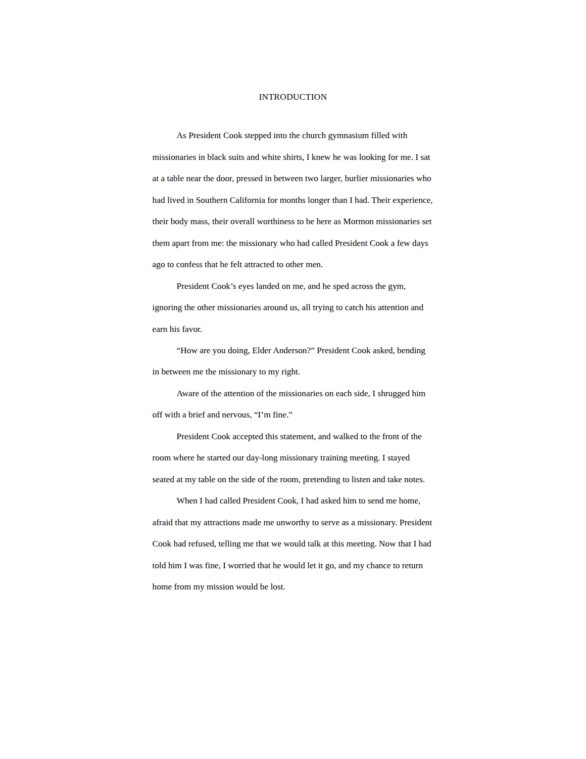INTRODUCTION
As President Cook stepped into the church gymnasium filled with missionaries in black suits and white shirts, I knew he was looking for me. I sat at a table near the door, pressed in between two larger, burlier missionaries who had lived in Southern California for months longer than I had. Their experience, their body mass, their overall worthiness to be here as Mormon missionaries set them apart from me: the missionary who had called President Cook a few days ago to confess that he felt attracted to other men.
President Cook’s eyes landed on me, and he sped across the gym, ignoring the other missionaries around us, all trying to catch his attention and earn his favor.
“How are you doing, Elder Anderson?” President Cook asked, bending in between me the missionary to my right.
Aware of the attention of the missionaries on each side, I shrugged him off with a brief and nervous, “I’m fine.”
President Cook accepted this statement, and walked to the front of the room where he started our day-long missionary training meeting. I stayed seated at my table on the side of the room, pretending to listen and take notes.
When I had called President Cook, I had asked him to send me home, afraid that my attractions made me unworthy to serve as a missionary. President Cook had refused, telling me that we would talk at this meeting. Now that I had told him I was fine, I worried that he would let it go, and my chance to return home from my mission would be lost.